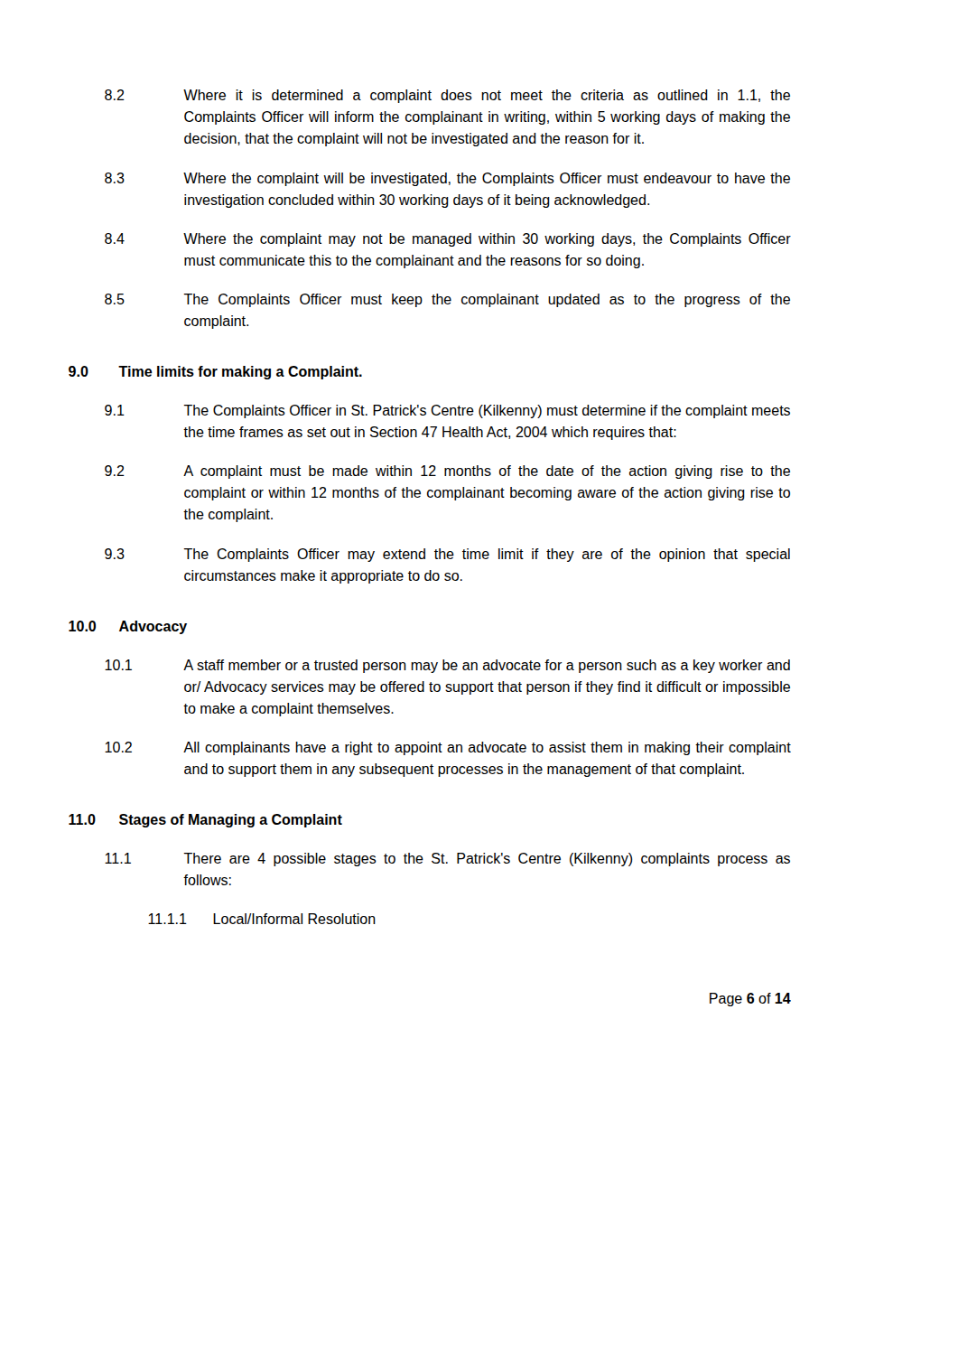8.2
Where it is determined a complaint does not meet the criteria as outlined in 1.1, the Complaints Officer will inform the complainant in writing, within 5 working days of making the decision, that the complaint will not be investigated and the reason for it.
8.3
Where the complaint will be investigated, the Complaints Officer must endeavour to have the investigation concluded within 30 working days of it being acknowledged.
8.4
Where the complaint may not be managed within 30 working days, the Complaints Officer must communicate this to the complainant and the reasons for so doing.
8.5
The Complaints Officer must keep the complainant updated as to the progress of the complaint.
9.0 Time limits for making a Complaint.
9.1
The Complaints Officer in St. Patrick's Centre (Kilkenny) must determine if the complaint meets the time frames as set out in Section 47 Health Act, 2004 which requires that:
9.2
A complaint must be made within 12 months of the date of the action giving rise to the complaint or within 12 months of the complainant becoming aware of the action giving rise to the complaint.
9.3
The Complaints Officer may extend the time limit if they are of the opinion that special circumstances make it appropriate to do so.
10.0 Advocacy
10.1
A staff member or a trusted person may be an advocate for a person such as a key worker and or/ Advocacy services may be offered to support that person if they find it difficult or impossible to make a complaint themselves.
10.2
All complainants have a right to appoint an advocate to assist them in making their complaint and to support them in any subsequent processes in the management of that complaint.
11.0 Stages of Managing a Complaint
11.1
There are 4 possible stages to the St. Patrick's Centre (Kilkenny) complaints process as follows:
11.1.1
Local/Informal Resolution
Page 6 of 14